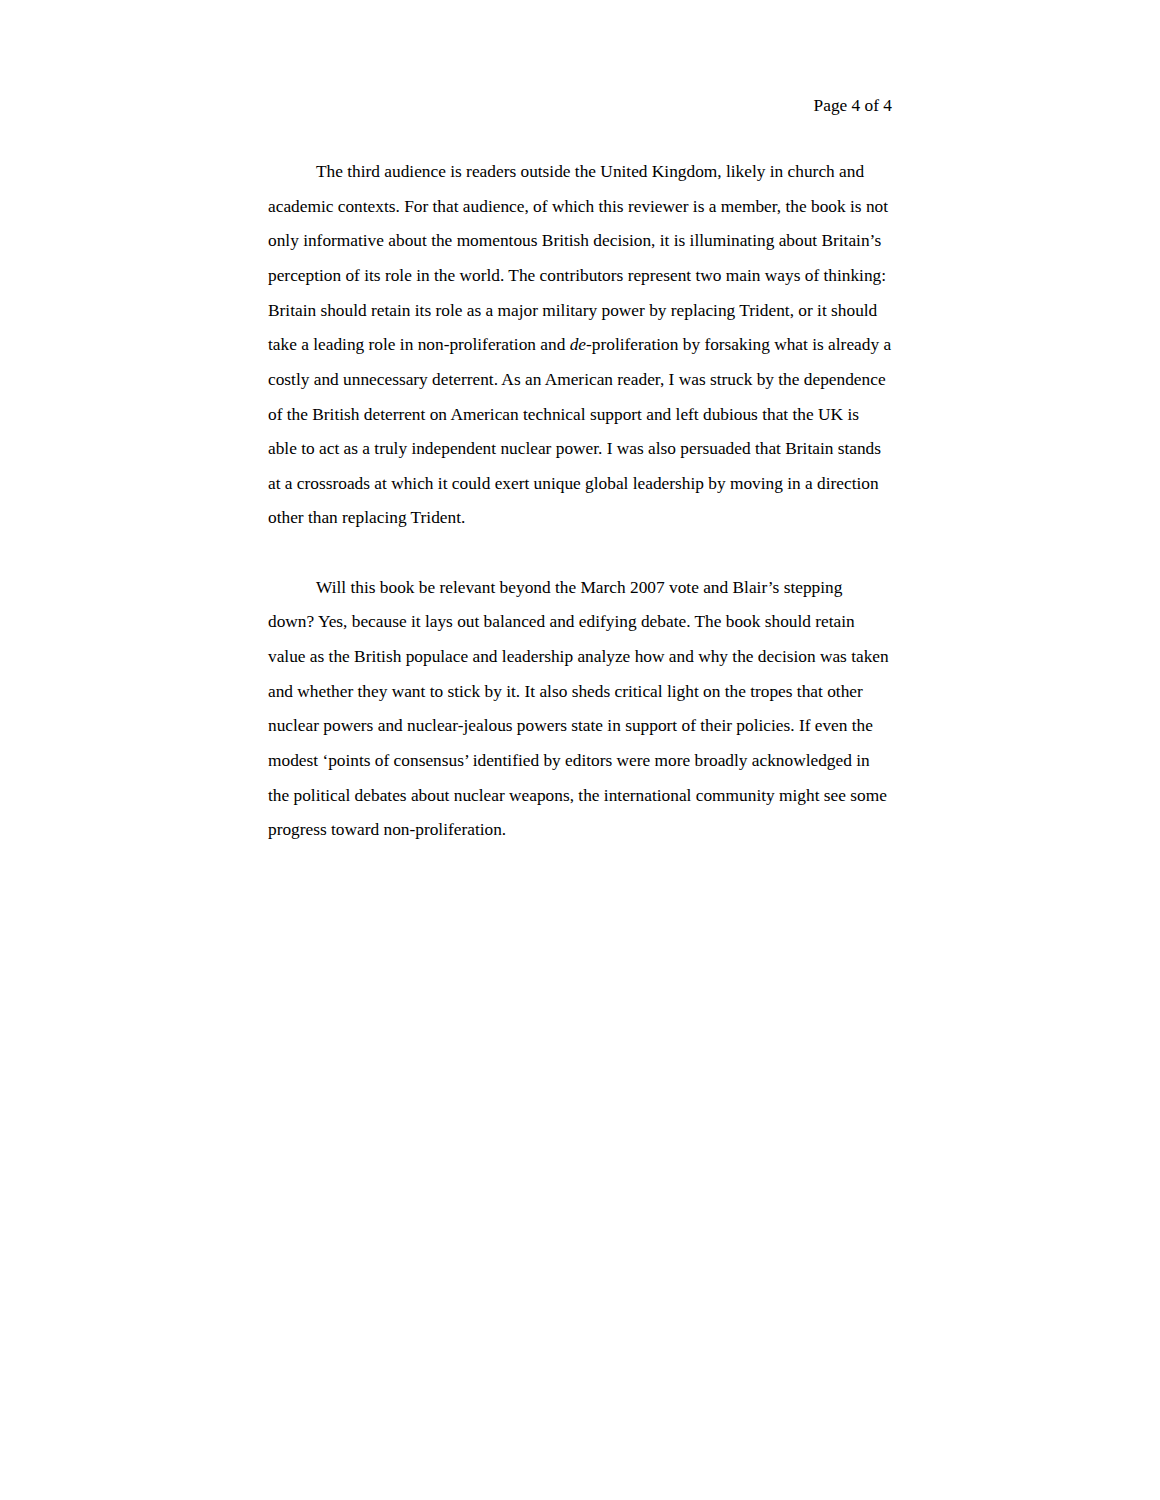Page 4 of 4
The third audience is readers outside the United Kingdom, likely in church and academic contexts. For that audience, of which this reviewer is a member, the book is not only informative about the momentous British decision, it is illuminating about Britain’s perception of its role in the world. The contributors represent two main ways of thinking: Britain should retain its role as a major military power by replacing Trident, or it should take a leading role in non-proliferation and de-proliferation by forsaking what is already a costly and unnecessary deterrent. As an American reader, I was struck by the dependence of the British deterrent on American technical support and left dubious that the UK is able to act as a truly independent nuclear power. I was also persuaded that Britain stands at a crossroads at which it could exert unique global leadership by moving in a direction other than replacing Trident.
Will this book be relevant beyond the March 2007 vote and Blair’s stepping down? Yes, because it lays out balanced and edifying debate. The book should retain value as the British populace and leadership analyze how and why the decision was taken and whether they want to stick by it. It also sheds critical light on the tropes that other nuclear powers and nuclear-jealous powers state in support of their policies. If even the modest ‘points of consensus’ identified by editors were more broadly acknowledged in the political debates about nuclear weapons, the international community might see some progress toward non-proliferation.